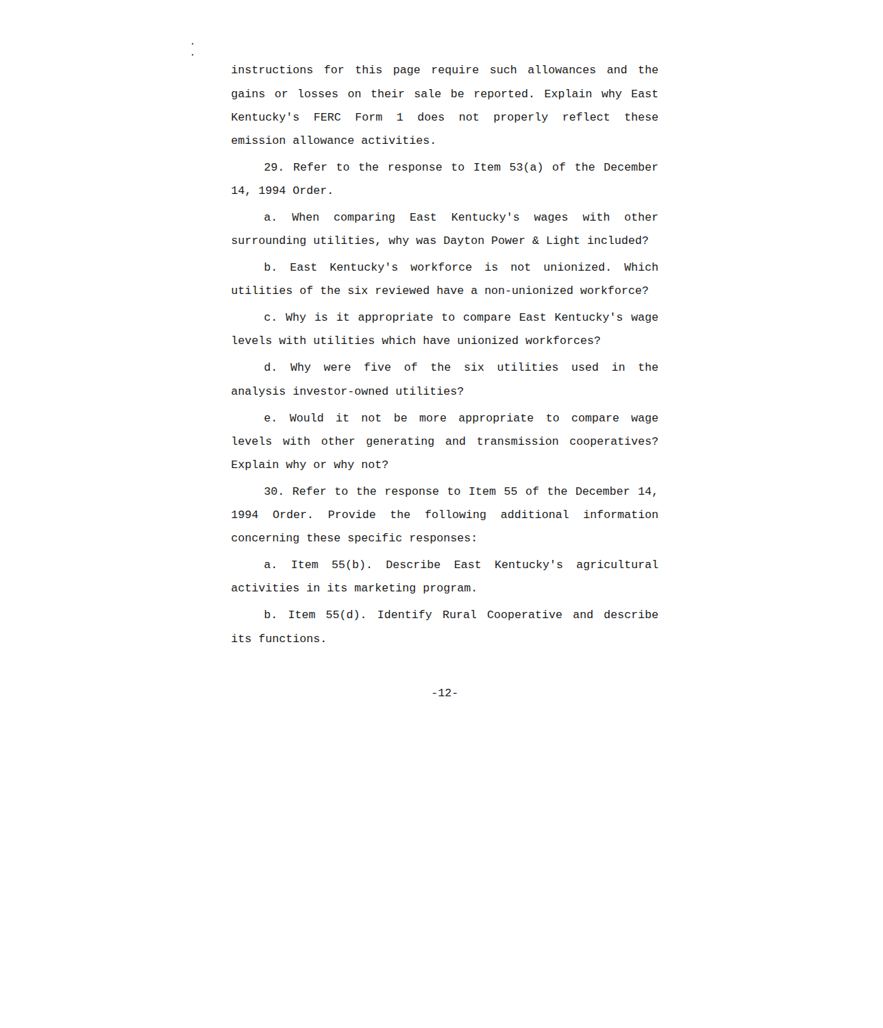.
.
instructions for this page require such allowances and the gains or losses on their sale be reported. Explain why East Kentucky's FERC Form 1 does not properly reflect these emission allowance activities.
29. Refer to the response to Item 53(a) of the December 14, 1994 Order.
a. When comparing East Kentucky's wages with other surrounding utilities, why was Dayton Power & Light included?
b. East Kentucky's workforce is not unionized. Which utilities of the six reviewed have a non-unionized workforce?
c. Why is it appropriate to compare East Kentucky's wage levels with utilities which have unionized workforces?
d. Why were five of the six utilities used in the analysis investor-owned utilities?
e. Would it not be more appropriate to compare wage levels with other generating and transmission cooperatives? Explain why or why not?
30. Refer to the response to Item 55 of the December 14, 1994 Order. Provide the following additional information concerning these specific responses:
a. Item 55(b). Describe East Kentucky's agricultural activities in its marketing program.
b. Item 55(d). Identify Rural Cooperative and describe its functions.
-12-